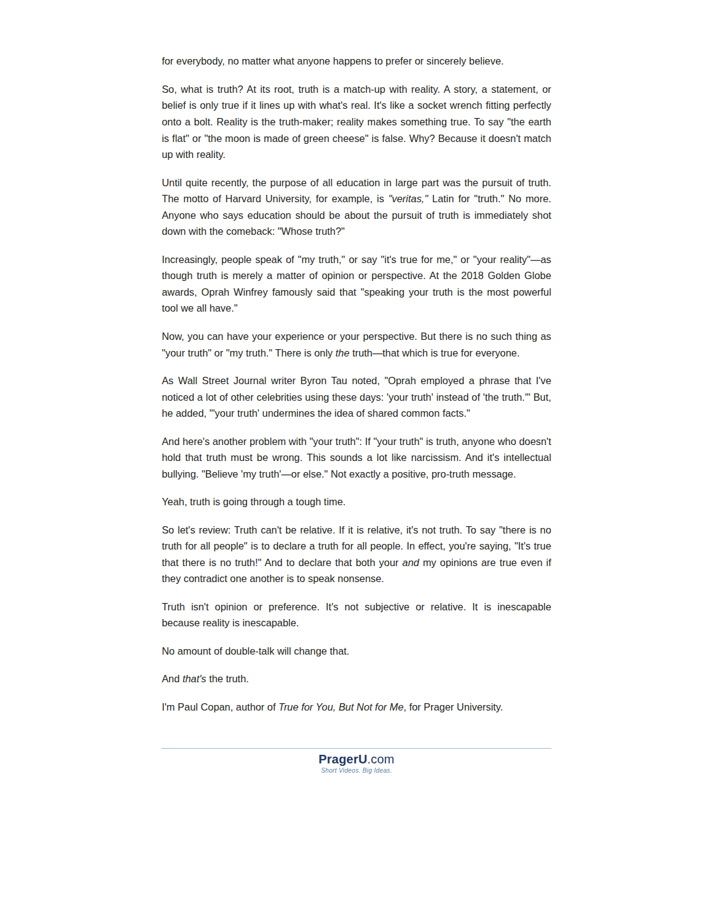for everybody, no matter what anyone happens to prefer or sincerely believe.
So, what is truth? At its root, truth is a match-up with reality. A story, a statement, or belief is only true if it lines up with what's real. It's like a socket wrench fitting perfectly onto a bolt. Reality is the truth-maker; reality makes something true. To say "the earth is flat" or "the moon is made of green cheese" is false. Why? Because it doesn't match up with reality.
Until quite recently, the purpose of all education in large part was the pursuit of truth. The motto of Harvard University, for example, is "veritas," Latin for "truth." No more. Anyone who says education should be about the pursuit of truth is immediately shot down with the comeback: "Whose truth?"
Increasingly, people speak of "my truth," or say "it's true for me," or "your reality"—as though truth is merely a matter of opinion or perspective. At the 2018 Golden Globe awards, Oprah Winfrey famously said that "speaking your truth is the most powerful tool we all have."
Now, you can have your experience or your perspective. But there is no such thing as "your truth" or "my truth." There is only the truth—that which is true for everyone.
As Wall Street Journal writer Byron Tau noted, "Oprah employed a phrase that I've noticed a lot of other celebrities using these days: 'your truth' instead of 'the truth.'" But, he added, "'your truth' undermines the idea of shared common facts."
And here's another problem with "your truth": If "your truth" is truth, anyone who doesn't hold that truth must be wrong. This sounds a lot like narcissism. And it's intellectual bullying. "Believe 'my truth'—or else." Not exactly a positive, pro-truth message.
Yeah, truth is going through a tough time.
So let's review: Truth can't be relative. If it is relative, it's not truth. To say "there is no truth for all people" is to declare a truth for all people. In effect, you're saying, "It's true that there is no truth!" And to declare that both your and my opinions are true even if they contradict one another is to speak nonsense.
Truth isn't opinion or preference. It's not subjective or relative. It is inescapable because reality is inescapable.
No amount of double-talk will change that.
And that's the truth.
I'm Paul Copan, author of True for You, But Not for Me, for Prager University.
PragerU.com
Short Videos. Big Ideas.